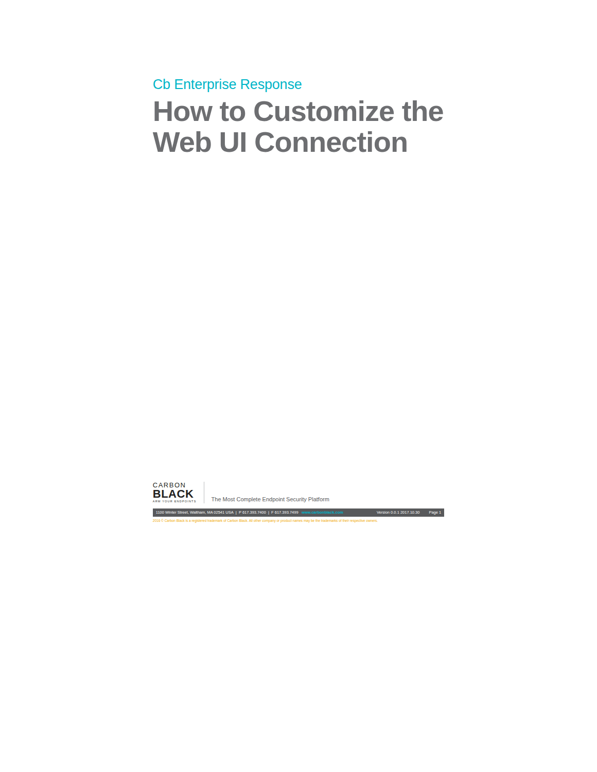Cb Enterprise Response
How to Customize the Web UI Connection
CARBON BLACK ARM YOUR ENDPOINTS
The Most Complete Endpoint Security Platform
1100 Winter Street, Waltham, MA 02541 USA | P 617.393.7400 | F 617.393.7499 www.carbonblack.com
Version 0.0.1 2017.10.30
Page 1
2016 © Carbon Black is a registered trademark of Carbon Black. All other company or product names may be the trademarks of their respective owners.